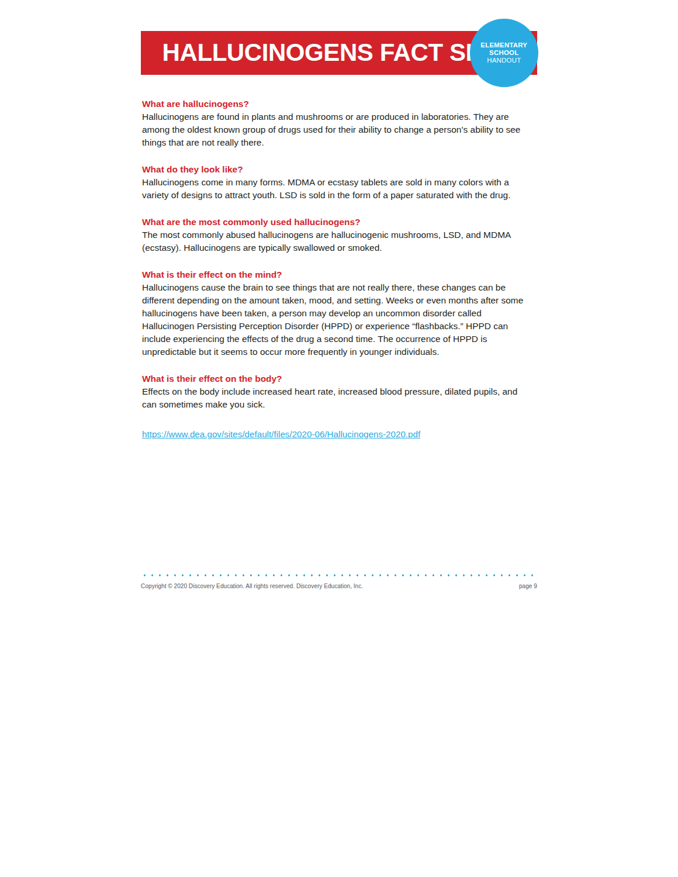HALLUCINOGENS FACT SHEET
ELEMENTARY SCHOOL HANDOUT
What are hallucinogens?
Hallucinogens are found in plants and mushrooms or are produced in laboratories. They are among the oldest known group of drugs used for their ability to change a person’s ability to see things that are not really there.
What do they look like?
Hallucinogens come in many forms. MDMA or ecstasy tablets are sold in many colors with a variety of designs to attract youth. LSD is sold in the form of a paper saturated with the drug.
What are the most commonly used hallucinogens?
The most commonly abused hallucinogens are hallucinogenic mushrooms, LSD, and MDMA (ecstasy). Hallucinogens are typically swallowed or smoked.
What is their effect on the mind?
Hallucinogens cause the brain to see things that are not really there, these changes can be different depending on the amount taken, mood, and setting. Weeks or even months after some hallucinogens have been taken, a person may develop an uncommon disorder called Hallucinogen Persisting Perception Disorder (HPPD) or experience “flashbacks.” HPPD can include experiencing the effects of the drug a second time. The occurrence of HPPD is unpredictable but it seems to occur more frequently in younger individuals.
What is their effect on the body?
Effects on the body include increased heart rate, increased blood pressure, dilated pupils, and can sometimes make you sick.
https://www.dea.gov/sites/default/files/2020-06/Hallucinogens-2020.pdf
Copyright © 2020 Discovery Education. All rights reserved. Discovery Education, Inc. page 9